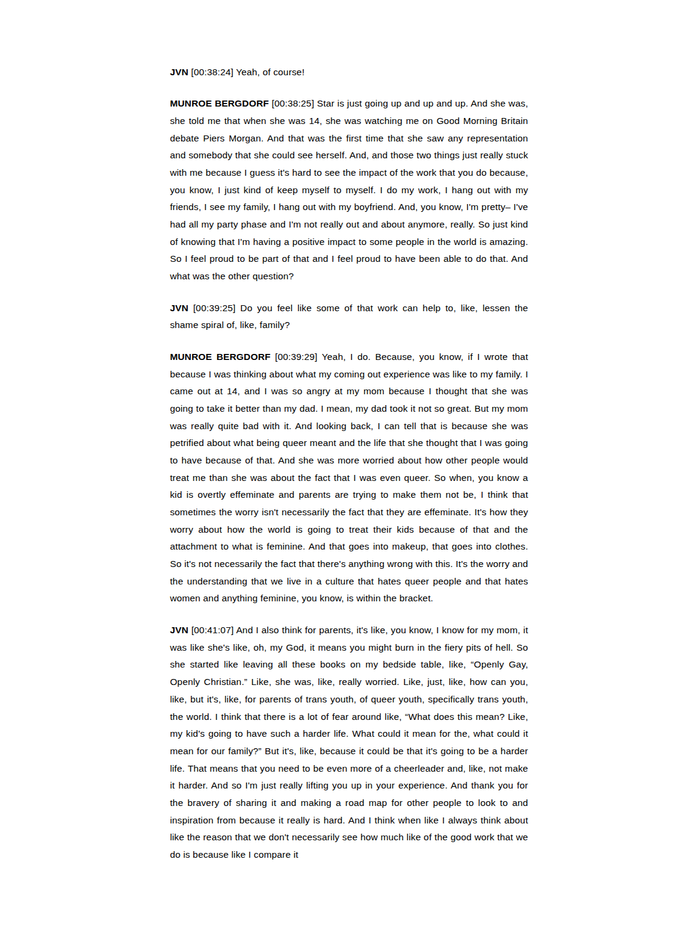JVN [00:38:24] Yeah, of course!
MUNROE BERGDORF [00:38:25] Star is just going up and up and up. And she was, she told me that when she was 14, she was watching me on Good Morning Britain debate Piers Morgan. And that was the first time that she saw any representation and somebody that she could see herself. And, and those two things just really stuck with me because I guess it's hard to see the impact of the work that you do because, you know, I just kind of keep myself to myself. I do my work, I hang out with my friends, I see my family, I hang out with my boyfriend. And, you know, I'm pretty– I've had all my party phase and I'm not really out and about anymore, really. So just kind of knowing that I'm having a positive impact to some people in the world is amazing. So I feel proud to be part of that and I feel proud to have been able to do that. And what was the other question?
JVN [00:39:25] Do you feel like some of that work can help to, like, lessen the shame spiral of, like, family?
MUNROE BERGDORF [00:39:29] Yeah, I do. Because, you know, if I wrote that because I was thinking about what my coming out experience was like to my family. I came out at 14, and I was so angry at my mom because I thought that she was going to take it better than my dad. I mean, my dad took it not so great. But my mom was really quite bad with it. And looking back, I can tell that is because she was petrified about what being queer meant and the life that she thought that I was going to have because of that. And she was more worried about how other people would treat me than she was about the fact that I was even queer. So when, you know a kid is overtly effeminate and parents are trying to make them not be, I think that sometimes the worry isn't necessarily the fact that they are effeminate. It's how they worry about how the world is going to treat their kids because of that and the attachment to what is feminine. And that goes into makeup, that goes into clothes. So it's not necessarily the fact that there's anything wrong with this. It's the worry and the understanding that we live in a culture that hates queer people and that hates women and anything feminine, you know, is within the bracket.
JVN [00:41:07] And I also think for parents, it's like, you know, I know for my mom, it was like she's like, oh, my God, it means you might burn in the fiery pits of hell. So she started like leaving all these books on my bedside table, like, “Openly Gay, Openly Christian.” Like, she was, like, really worried. Like, just, like, how can you, like, but it's, like, for parents of trans youth, of queer youth, specifically trans youth, the world. I think that there is a lot of fear around like, “What does this mean? Like, my kid's going to have such a harder life. What could it mean for the, what could it mean for our family?” But it's, like, because it could be that it's going to be a harder life. That means that you need to be even more of a cheerleader and, like, not make it harder. And so I'm just really lifting you up in your experience. And thank you for the bravery of sharing it and making a road map for other people to look to and inspiration from because it really is hard. And I think when like I always think about like the reason that we don't necessarily see how much like of the good work that we do is because like I compare it